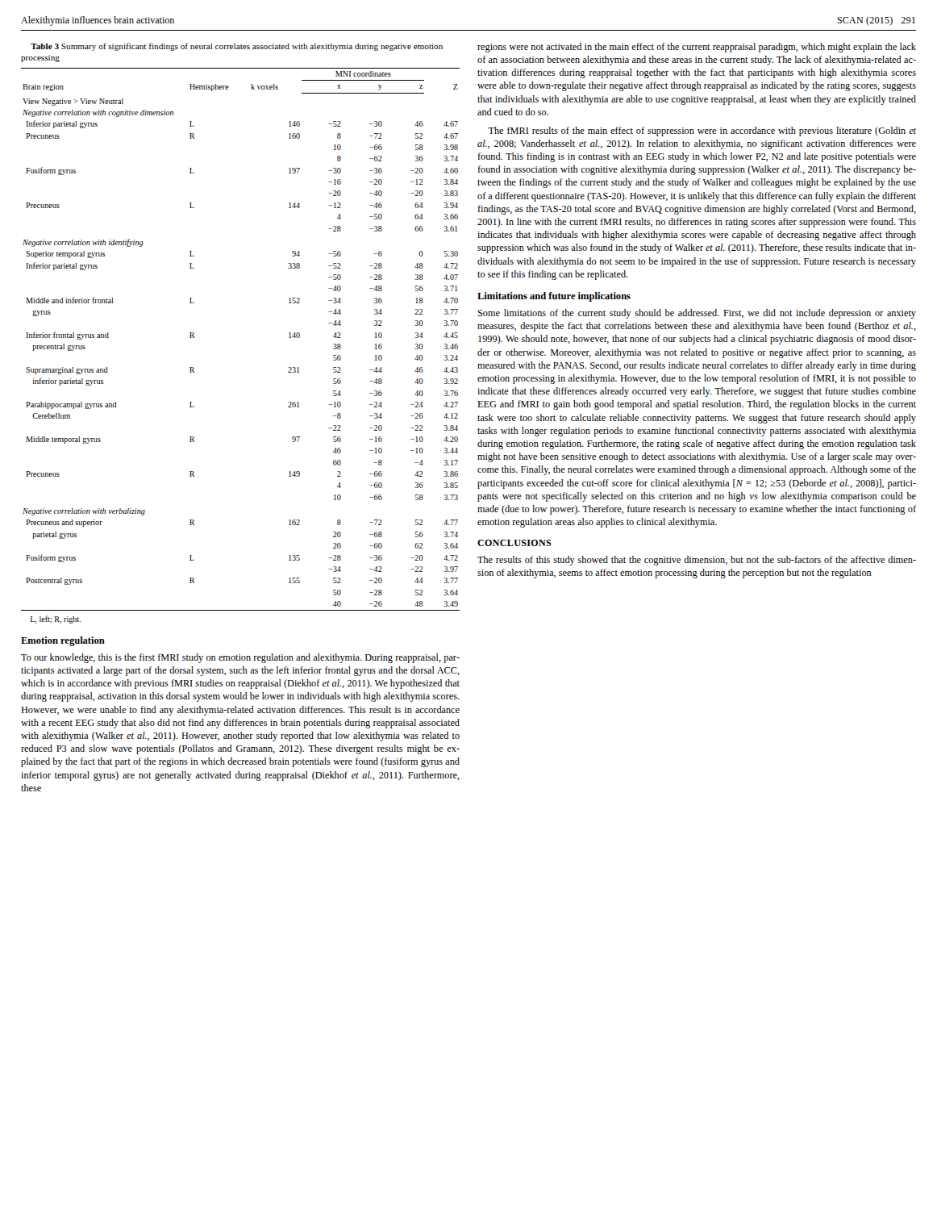Alexithymia influences brain activation
SCAN (2015) 291
Table 3 Summary of significant findings of neural correlates associated with alexithymia during negative emotion processing
| Brain region | Hemisphere | k voxels | MNI coordinates | Z |
| --- | --- | --- | --- | --- |
| x | y | z |
| View Negative > View Neutral |
| Negative correlation with cognitive dimension |
| Inferior parietal gyrus | L | 146 | −52 | −30 | 46 | 4.67 |
| Precuneus | R | 160 | 8 | −72 | 52 | 4.67 |
| | | | 10 | −66 | 58 | 3.98 |
| | | | 8 | −62 | 36 | 3.74 |
| Fusiform gyrus | L | 197 | −30 | −36 | −20 | 4.60 |
| | | | −16 | −20 | −12 | 3.84 |
| | | | −20 | −40 | −20 | 3.83 |
| Precuneus | L | 144 | −12 | −46 | 64 | 3.94 |
| | | | 4 | −50 | 64 | 3.66 |
| | | | −28 | −38 | 66 | 3.61 |
| Negative correlation with identifying |
| Superior temporal gyrus | L | 94 | −56 | −6 | 0 | 5.30 |
| Inferior parietal gyrus | L | 338 | −52 | −28 | 48 | 4.72 |
| | | | −50 | −28 | 38 | 4.07 |
| | | | −40 | −48 | 56 | 3.71 |
| Middle and inferior frontal | L | 152 | −34 | 36 | 18 | 4.70 |
| gyrus | | | −44 | 34 | 22 | 3.77 |
| | | | −44 | 32 | 30 | 3.70 |
| Inferior frontal gyrus and | R | 140 | 42 | 10 | 34 | 4.45 |
| precentral gyrus | | | 38 | 16 | 30 | 3.46 |
| | | | 56 | 10 | 40 | 3.24 |
| Supramarginal gyrus and | R | 231 | 52 | −44 | 46 | 4.43 |
| inferior parietal gyrus | | | 56 | −48 | 40 | 3.92 |
| | | | 54 | −36 | 40 | 3.76 |
| Parahippocampal gyrus and | L | 261 | −10 | −24 | −24 | 4.27 |
| Cerebellum | | | −8 | −34 | −26 | 4.12 |
| | | | −22 | −20 | −22 | 3.84 |
| Middle temporal gyrus | R | 97 | 56 | −16 | −10 | 4.20 |
| | | | 46 | −10 | −10 | 3.44 |
| | | | 60 | −8 | −4 | 3.17 |
| Precuneus | R | 149 | 2 | −66 | 42 | 3.86 |
| | | | 4 | −60 | 36 | 3.85 |
| | | | 10 | −66 | 58 | 3.73 |
| Negative correlation with verbalizing |
| Precuneus and superior | R | 162 | 8 | −72 | 52 | 4.77 |
| parietal gyrus | | | 20 | −68 | 56 | 3.74 |
| | | | 20 | −60 | 62 | 3.64 |
| Fusiform gyrus | L | 135 | −28 | −36 | −20 | 4.72 |
| | | | −34 | −42 | −22 | 3.97 |
| Postcentral gyrus | R | 155 | 52 | −20 | 44 | 3.77 |
| | | | 50 | −28 | 52 | 3.64 |
| | | | 40 | −26 | 48 | 3.49 |
L, left; R, right.
Emotion regulation
To our knowledge, this is the first fMRI study on emotion regulation and alexithymia. During reappraisal, participants activated a large part of the dorsal system, such as the left inferior frontal gyrus and the dorsal ACC, which is in accordance with previous fMRI studies on reappraisal (Diekhof et al., 2011). We hypothesized that during reappraisal, activation in this dorsal system would be lower in individuals with high alexithymia scores. However, we were unable to find any alexithymia-related activation differences. This result is in accordance with a recent EEG study that also did not find any differences in brain potentials during reappraisal associated with alexithymia (Walker et al., 2011). However, another study reported that low alexithymia was related to reduced P3 and slow wave potentials (Pollatos and Gramann, 2012). These divergent results might be explained by the fact that part of the regions in which decreased brain potentials were found (fusiform gyrus and inferior temporal gyrus) are not generally activated during reappraisal (Diekhof et al., 2011). Furthermore, these
regions were not activated in the main effect of the current reappraisal paradigm, which might explain the lack of an association between alexithymia and these areas in the current study. The lack of alexithymia-related activation differences during reappraisal together with the fact that participants with high alexithymia scores were able to down-regulate their negative affect through reappraisal as indicated by the rating scores, suggests that individuals with alexithymia are able to use cognitive reappraisal, at least when they are explicitly trained and cued to do so.
The fMRI results of the main effect of suppression were in accordance with previous literature (Goldin et al., 2008; Vanderhasselt et al., 2012). In relation to alexithymia, no significant activation differences were found. This finding is in contrast with an EEG study in which lower P2, N2 and late positive potentials were found in association with cognitive alexithymia during suppression (Walker et al., 2011). The discrepancy between the findings of the current study and the study of Walker and colleagues might be explained by the use of a different questionnaire (TAS-20). However, it is unlikely that this difference can fully explain the different findings, as the TAS-20 total score and BVAQ cognitive dimension are highly correlated (Vorst and Bermond, 2001). In line with the current fMRI results, no differences in rating scores after suppression were found. This indicates that individuals with higher alexithymia scores were capable of decreasing negative affect through suppression which was also found in the study of Walker et al. (2011). Therefore, these results indicate that individuals with alexithymia do not seem to be impaired in the use of suppression. Future research is necessary to see if this finding can be replicated.
Limitations and future implications
Some limitations of the current study should be addressed. First, we did not include depression or anxiety measures, despite the fact that correlations between these and alexithymia have been found (Berthoz et al., 1999). We should note, however, that none of our subjects had a clinical psychiatric diagnosis of mood disorder or otherwise. Moreover, alexithymia was not related to positive or negative affect prior to scanning, as measured with the PANAS. Second, our results indicate neural correlates to differ already early in time during emotion processing in alexithymia. However, due to the low temporal resolution of fMRI, it is not possible to indicate that these differences already occurred very early. Therefore, we suggest that future studies combine EEG and fMRI to gain both good temporal and spatial resolution. Third, the regulation blocks in the current task were too short to calculate reliable connectivity patterns. We suggest that future research should apply tasks with longer regulation periods to examine functional connectivity patterns associated with alexithymia during emotion regulation. Furthermore, the rating scale of negative affect during the emotion regulation task might not have been sensitive enough to detect associations with alexithymia. Use of a larger scale may overcome this. Finally, the neural correlates were examined through a dimensional approach. Although some of the participants exceeded the cut-off score for clinical alexithymia [N = 12; ≥53 (Deborde et al., 2008)], participants were not specifically selected on this criterion and no high vs low alexithymia comparison could be made (due to low power). Therefore, future research is necessary to examine whether the intact functioning of emotion regulation areas also applies to clinical alexithymia.
Conclusions
The results of this study showed that the cognitive dimension, but not the sub-factors of the affective dimension of alexithymia, seems to affect emotion processing during the perception but not the regulation